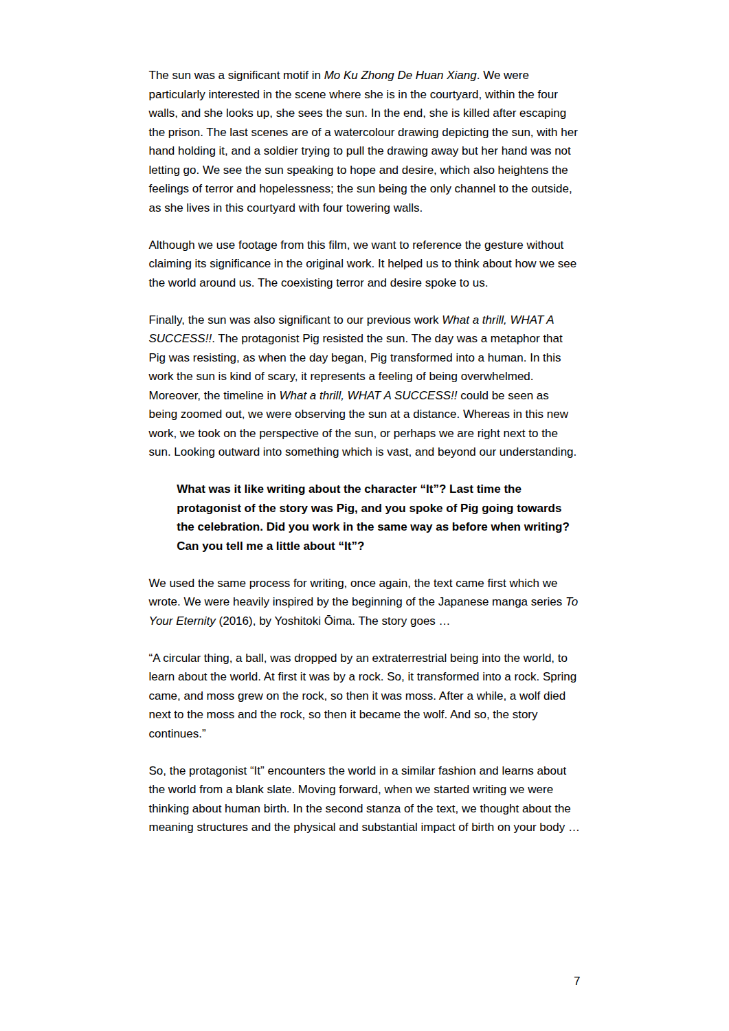The sun was a significant motif in Mo Ku Zhong De Huan Xiang. We were particularly interested in the scene where she is in the courtyard, within the four walls, and she looks up, she sees the sun. In the end, she is killed after escaping the prison. The last scenes are of a watercolour drawing depicting the sun, with her hand holding it, and a soldier trying to pull the drawing away but her hand was not letting go. We see the sun speaking to hope and desire, which also heightens the feelings of terror and hopelessness; the sun being the only channel to the outside, as she lives in this courtyard with four towering walls.
Although we use footage from this film, we want to reference the gesture without claiming its significance in the original work. It helped us to think about how we see the world around us. The coexisting terror and desire spoke to us.
Finally, the sun was also significant to our previous work What a thrill, WHAT A SUCCESS!!. The protagonist Pig resisted the sun. The day was a metaphor that Pig was resisting, as when the day began, Pig transformed into a human. In this work the sun is kind of scary, it represents a feeling of being overwhelmed. Moreover, the timeline in What a thrill, WHAT A SUCCESS!! could be seen as being zoomed out, we were observing the sun at a distance. Whereas in this new work, we took on the perspective of the sun, or perhaps we are right next to the sun. Looking outward into something which is vast, and beyond our understanding.
What was it like writing about the character “It”? Last time the protagonist of the story was Pig, and you spoke of Pig going towards the celebration. Did you work in the same way as before when writing? Can you tell me a little about “It”?
We used the same process for writing, once again, the text came first which we wrote. We were heavily inspired by the beginning of the Japanese manga series To Your Eternity (2016), by Yoshitoki Ōima. The story goes …
“A circular thing, a ball, was dropped by an extraterrestrial being into the world, to learn about the world. At first it was by a rock. So, it transformed into a rock. Spring came, and moss grew on the rock, so then it was moss. After a while, a wolf died next to the moss and the rock, so then it became the wolf. And so, the story continues.”
So, the protagonist “It” encounters the world in a similar fashion and learns about the world from a blank slate. Moving forward, when we started writing we were thinking about human birth. In the second stanza of the text, we thought about the meaning structures and the physical and substantial impact of birth on your body …
7